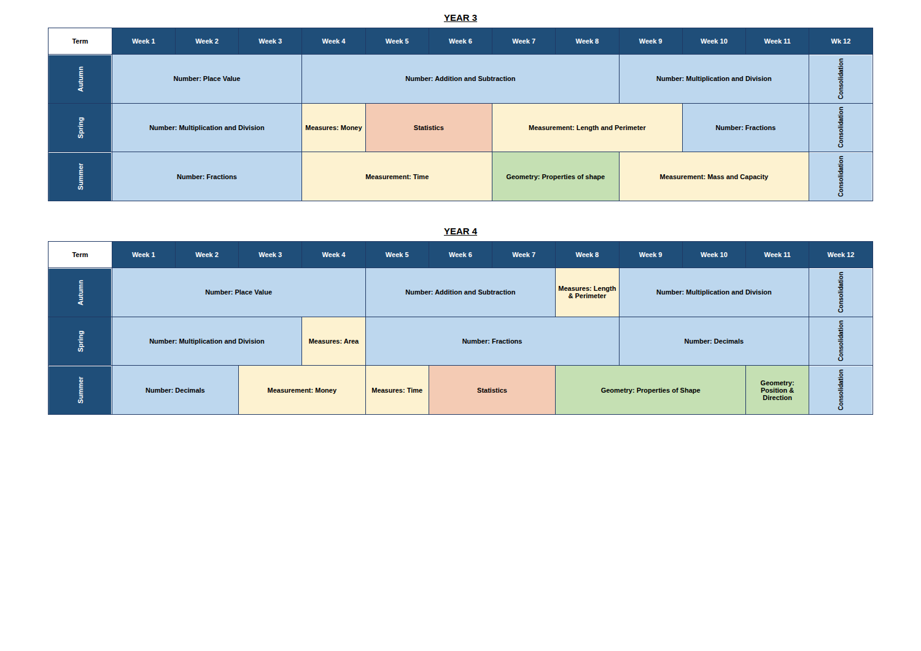YEAR 3
| Term | Week 1 | Week 2 | Week 3 | Week 4 | Week 5 | Week 6 | Week 7 | Week 8 | Week 9 | Week 10 | Week 11 | Wk 12 |
| --- | --- | --- | --- | --- | --- | --- | --- | --- | --- | --- | --- | --- |
| Autumn | Number: Place Value | Number: Addition and Subtraction | Number: Multiplication and Division | Consolidation |
| Spring | Number: Multiplication and Division | Measures: Money | Statistics | Measurement: Length and Perimeter | Number: Fractions | Consolidation |
| Summer | Number: Fractions | Measurement: Time | Geometry: Properties of shape | Measurement: Mass and Capacity | Consolidation |
YEAR 4
| Term | Week 1 | Week 2 | Week 3 | Week 4 | Week 5 | Week 6 | Week 7 | Week 8 | Week 9 | Week 10 | Week 11 | Week 12 |
| --- | --- | --- | --- | --- | --- | --- | --- | --- | --- | --- | --- | --- |
| Autumn | Number: Place Value | Number: Addition and Subtraction | Measures: Length & Perimeter | Number: Multiplication and Division | Consolidation |
| Spring | Number: Multiplication and Division | Measures: Area | Number: Fractions | Number: Decimals | Consolidation |
| Summer | Number: Decimals | Measurement: Money | Measures: Time | Statistics | Geometry: Properties of Shape | Geometry: Position & Direction | Consolidation |